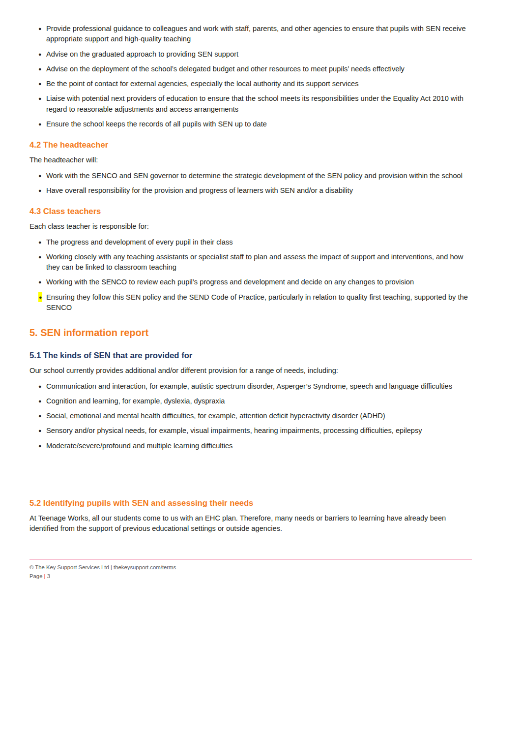Provide professional guidance to colleagues and work with staff, parents, and other agencies to ensure that pupils with SEN receive appropriate support and high-quality teaching
Advise on the graduated approach to providing SEN support
Advise on the deployment of the school’s delegated budget and other resources to meet pupils’ needs effectively
Be the point of contact for external agencies, especially the local authority and its support services
Liaise with potential next providers of education to ensure that the school meets its responsibilities under the Equality Act 2010 with regard to reasonable adjustments and access arrangements
Ensure the school keeps the records of all pupils with SEN up to date
4.2 The headteacher
The headteacher will:
Work with the SENCO and SEN governor to determine the strategic development of the SEN policy and provision within the school
Have overall responsibility for the provision and progress of learners with SEN and/or a disability
4.3 Class teachers
Each class teacher is responsible for:
The progress and development of every pupil in their class
Working closely with any teaching assistants or specialist staff to plan and assess the impact of support and interventions, and how they can be linked to classroom teaching
Working with the SENCO to review each pupil’s progress and development and decide on any changes to provision
Ensuring they follow this SEN policy and the SEND Code of Practice, particularly in relation to quality first teaching, supported by the SENCO
5. SEN information report
5.1 The kinds of SEN that are provided for
Our school currently provides additional and/or different provision for a range of needs, including:
Communication and interaction, for example, autistic spectrum disorder, Asperger’s Syndrome, speech and language difficulties
Cognition and learning, for example, dyslexia, dyspraxia
Social, emotional and mental health difficulties, for example, attention deficit hyperactivity disorder (ADHD)
Sensory and/or physical needs, for example, visual impairments, hearing impairments, processing difficulties, epilepsy
Moderate/severe/profound and multiple learning difficulties
5.2 Identifying pupils with SEN and assessing their needs
At Teenage Works, all our students come to us with an EHC plan. Therefore, many needs or barriers to learning have already been identified from the support of previous educational settings or outside agencies.
© The Key Support Services Ltd | thekeysupport.com/terms
Page | 3